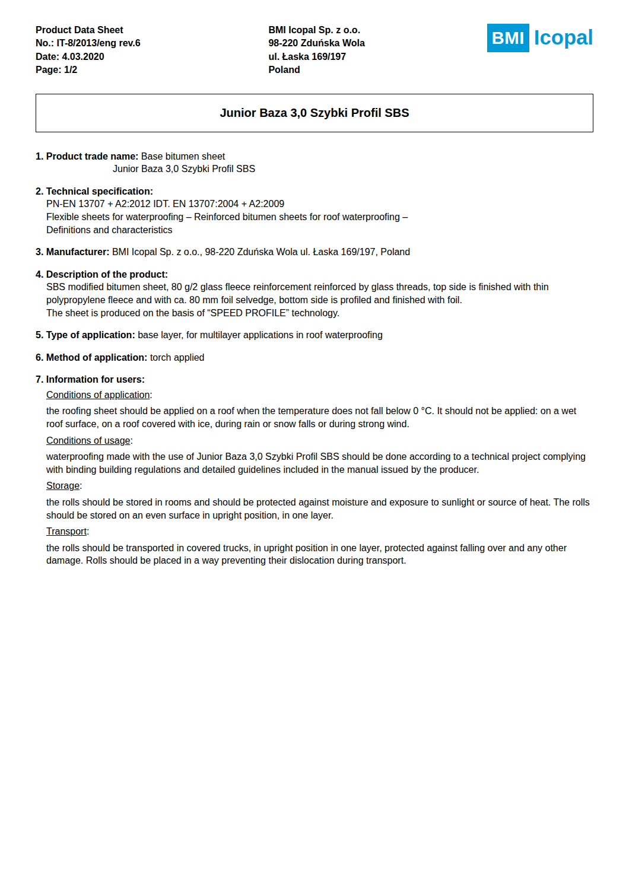Product Data Sheet
No.: IT-8/2013/eng rev.6
Date: 4.03.2020
Page: 1/2
BMI Icopal Sp. z o.o.
98-220 Zduńska Wola
ul. Łaska 169/197
Poland
BMI Icopal
Junior Baza 3,0 Szybki Profil SBS
1. Product trade name: Base bitumen sheet
Junior Baza 3,0 Szybki Profil SBS
2. Technical specification:
PN-EN 13707 + A2:2012 IDT. EN 13707:2004 + A2:2009
Flexible sheets for waterproofing – Reinforced bitumen sheets for roof waterproofing –
Definitions and characteristics
3. Manufacturer: BMI Icopal Sp. z o.o., 98-220 Zduńska Wola ul. Łaska 169/197, Poland
4. Description of the product:
SBS modified bitumen sheet, 80 g/2 glass fleece reinforcement reinforced by glass threads, top side is finished with thin polypropylene fleece and with ca. 80 mm foil selvedge, bottom side is profiled and finished with foil.
The sheet is produced on the basis of “SPEED PROFILE” technology.
5. Type of application: base layer, for multilayer applications in roof waterproofing
6. Method of application: torch applied
7. Information for users:
Conditions of application:
the roofing sheet should be applied on a roof when the temperature does not fall below 0 °C. It should not be applied: on a wet roof surface, on a roof covered with ice, during rain or snow falls or during strong wind.
Conditions of usage:
waterproofing made with the use of Junior Baza 3,0 Szybki Profil SBS should be done according to a technical project complying with binding building regulations and detailed guidelines included in the manual issued by the producer.
Storage:
the rolls should be stored in rooms and should be protected against moisture and exposure to sunlight or source of heat. The rolls should be stored on an even surface in upright position, in one layer.
Transport:
the rolls should be transported in covered trucks, in upright position in one layer, protected against falling over and any other damage. Rolls should be placed in a way preventing their dislocation during transport.